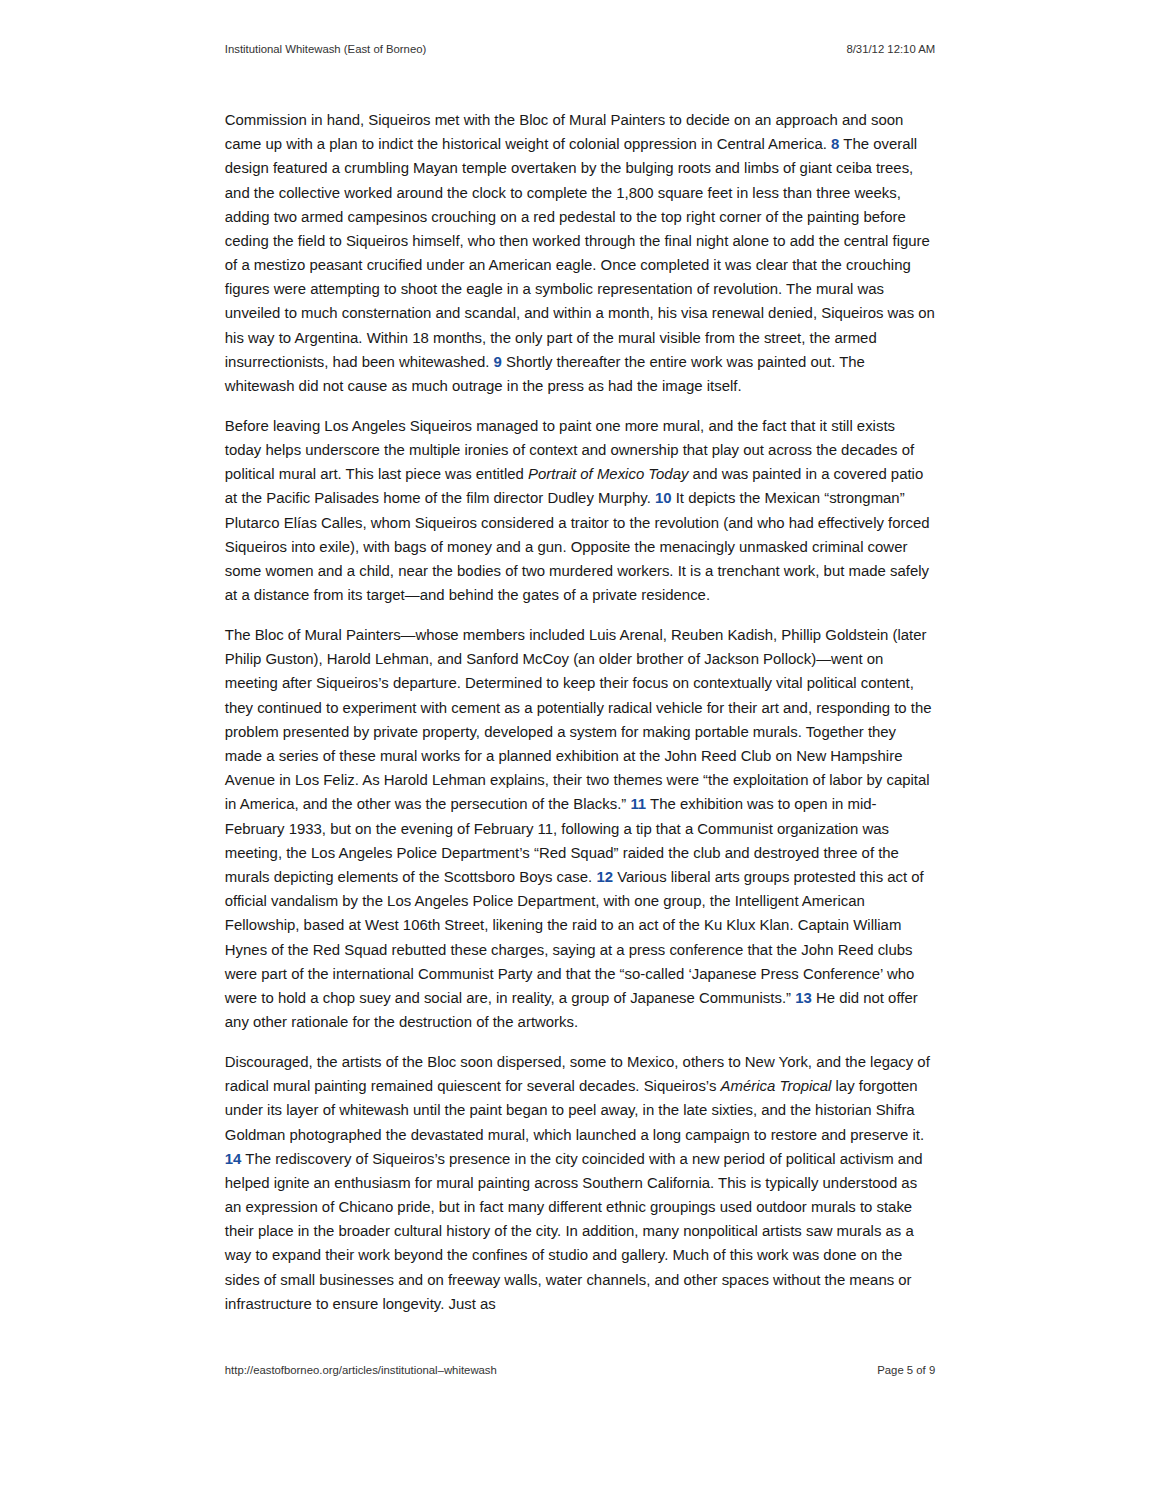Institutional Whitewash (East of Borneo) 8/31/12 12:10 AM
Commission in hand, Siqueiros met with the Bloc of Mural Painters to decide on an approach and soon came up with a plan to indict the historical weight of colonial oppression in Central America. 8 The overall design featured a crumbling Mayan temple overtaken by the bulging roots and limbs of giant ceiba trees, and the collective worked around the clock to complete the 1,800 square feet in less than three weeks, adding two armed campesinos crouching on a red pedestal to the top right corner of the painting before ceding the field to Siqueiros himself, who then worked through the final night alone to add the central figure of a mestizo peasant crucified under an American eagle. Once completed it was clear that the crouching figures were attempting to shoot the eagle in a symbolic representation of revolution. The mural was unveiled to much consternation and scandal, and within a month, his visa renewal denied, Siqueiros was on his way to Argentina. Within 18 months, the only part of the mural visible from the street, the armed insurrectionists, had been whitewashed. 9 Shortly thereafter the entire work was painted out. The whitewash did not cause as much outrage in the press as had the image itself.
Before leaving Los Angeles Siqueiros managed to paint one more mural, and the fact that it still exists today helps underscore the multiple ironies of context and ownership that play out across the decades of political mural art. This last piece was entitled Portrait of Mexico Today and was painted in a covered patio at the Pacific Palisades home of the film director Dudley Murphy. 10 It depicts the Mexican “strongman” Plutarco Elías Calles, whom Siqueiros considered a traitor to the revolution (and who had effectively forced Siqueiros into exile), with bags of money and a gun. Opposite the menacingly unmasked criminal cower some women and a child, near the bodies of two murdered workers. It is a trenchant work, but made safely at a distance from its target—and behind the gates of a private residence.
The Bloc of Mural Painters—whose members included Luis Arenal, Reuben Kadish, Phillip Goldstein (later Philip Guston), Harold Lehman, and Sanford McCoy (an older brother of Jackson Pollock)—went on meeting after Siqueiros’s departure. Determined to keep their focus on contextually vital political content, they continued to experiment with cement as a potentially radical vehicle for their art and, responding to the problem presented by private property, developed a system for making portable murals. Together they made a series of these mural works for a planned exhibition at the John Reed Club on New Hampshire Avenue in Los Feliz. As Harold Lehman explains, their two themes were “the exploitation of labor by capital in America, and the other was the persecution of the Blacks.” 11 The exhibition was to open in mid-February 1933, but on the evening of February 11, following a tip that a Communist organization was meeting, the Los Angeles Police Department’s “Red Squad” raided the club and destroyed three of the murals depicting elements of the Scottsboro Boys case. 12 Various liberal arts groups protested this act of official vandalism by the Los Angeles Police Department, with one group, the Intelligent American Fellowship, based at West 106th Street, likening the raid to an act of the Ku Klux Klan. Captain William Hynes of the Red Squad rebutted these charges, saying at a press conference that the John Reed clubs were part of the international Communist Party and that the “so-called ‘Japanese Press Conference’ who were to hold a chop suey and social are, in reality, a group of Japanese Communists.” 13 He did not offer any other rationale for the destruction of the artworks.
Discouraged, the artists of the Bloc soon dispersed, some to Mexico, others to New York, and the legacy of radical mural painting remained quiescent for several decades. Siqueiros’s América Tropical lay forgotten under its layer of whitewash until the paint began to peel away, in the late sixties, and the historian Shifra Goldman photographed the devastated mural, which launched a long campaign to restore and preserve it. 14 The rediscovery of Siqueiros’s presence in the city coincided with a new period of political activism and helped ignite an enthusiasm for mural painting across Southern California. This is typically understood as an expression of Chicano pride, but in fact many different ethnic groupings used outdoor murals to stake their place in the broader cultural history of the city. In addition, many nonpolitical artists saw murals as a way to expand their work beyond the confines of studio and gallery. Much of this work was done on the sides of small businesses and on freeway walls, water channels, and other spaces without the means or infrastructure to ensure longevity. Just as
http://eastofborneo.org/articles/institutional–whitewash Page 5 of 9